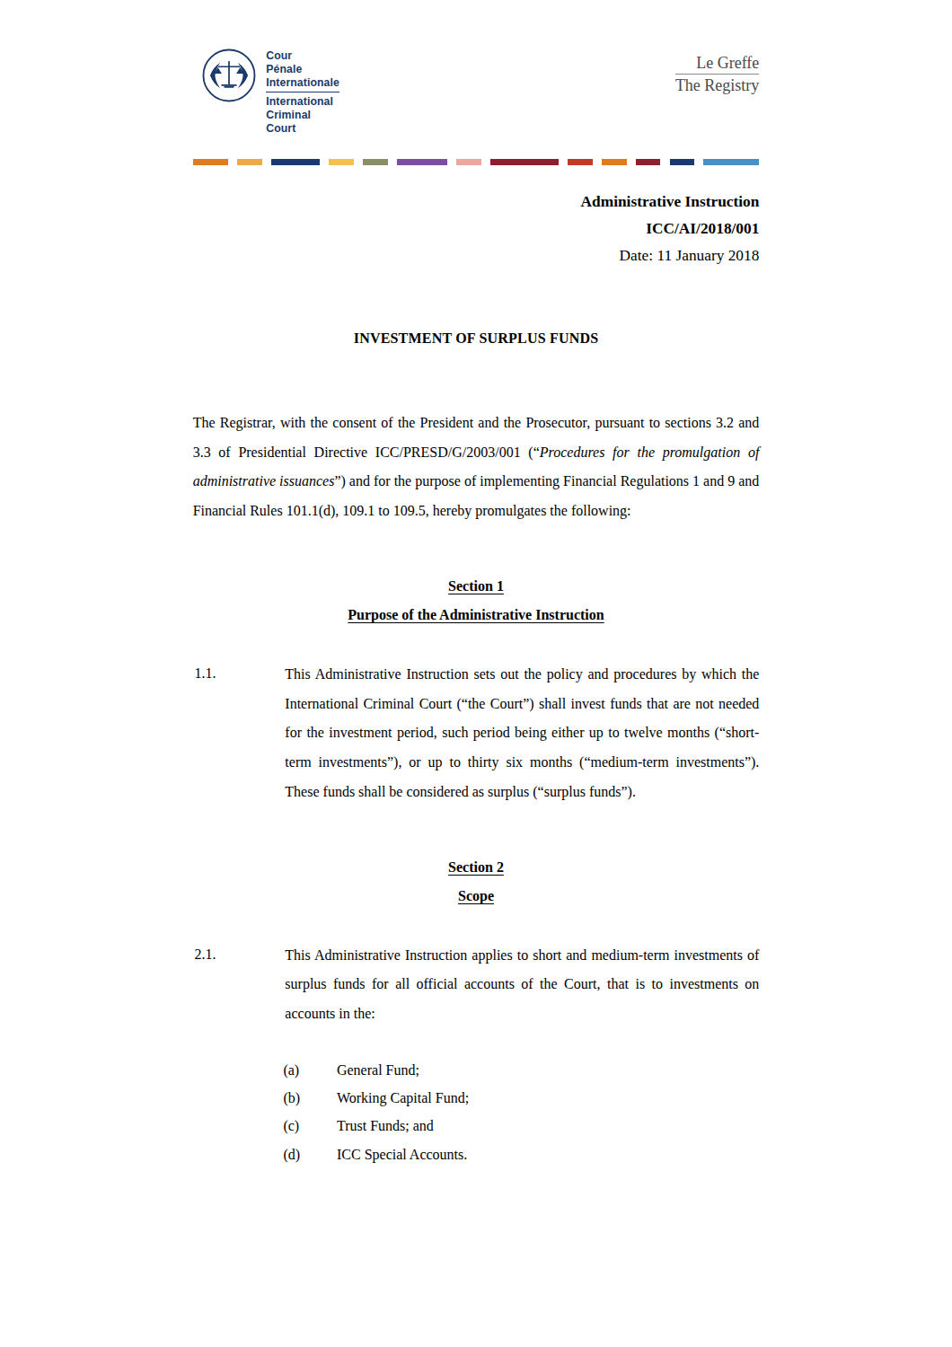Cour
Pénale
Internationale International
Criminal
Court
Le Greffe
The Registry
Administrative Instruction
ICC/AI/2018/001
Date: 11 January 2018
INVESTMENT OF SURPLUS FUNDS
The Registrar, with the consent of the President and the Prosecutor, pursuant to sections 3.2 and 3.3 of Presidential Directive ICC/PRESD/G/2003/001 (“Procedures for the promulgation of administrative issuances”) and for the purpose of implementing Financial Regulations 1 and 9 and Financial Rules 101.1(d), 109.1 to 109.5, hereby promulgates the following:
Section 1
Purpose of the Administrative Instruction
1.1.
This Administrative Instruction sets out the policy and procedures by which the International Criminal Court (“the Court”) shall invest funds that are not needed for the investment period, such period being either up to twelve months (“short-term investments”), or up to thirty six months (“medium-term investments”). These funds shall be considered as surplus (“surplus funds”).
Section 2
Scope
2.1.
This Administrative Instruction applies to short and medium-term investments of surplus funds for all official accounts of the Court, that is to investments on accounts in the:
(a) General Fund;
(b) Working Capital Fund;
(c) Trust Funds; and
(d) ICC Special Accounts.